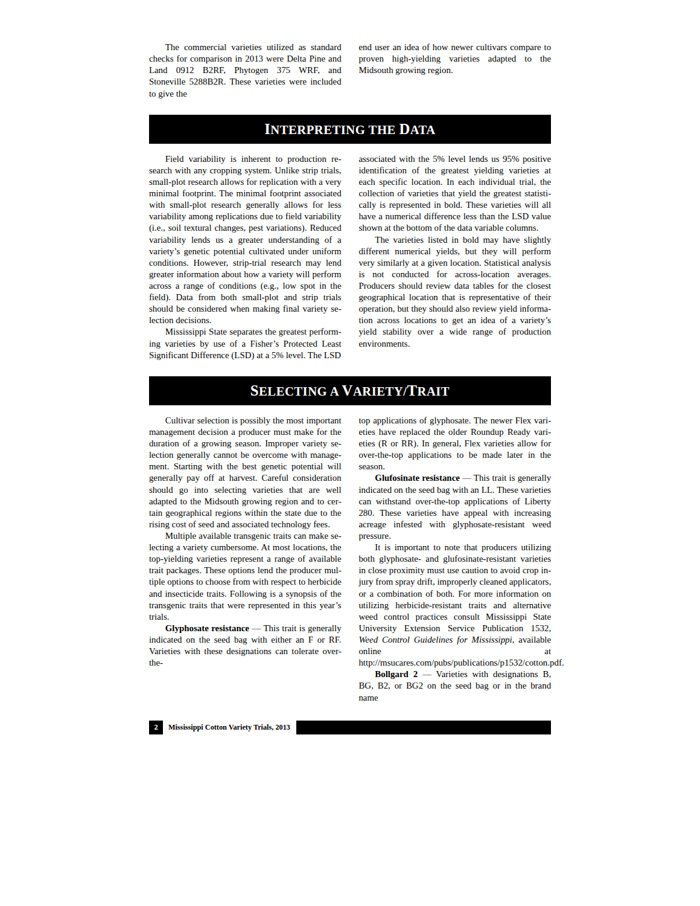The commercial varieties utilized as standard checks for comparison in 2013 were Delta Pine and Land 0912 B2RF, Phytogen 375 WRF, and Stoneville 5288B2R. These varieties were included to give the
end user an idea of how newer cultivars compare to proven high-yielding varieties adapted to the Midsouth growing region.
INTERPRETING THE DATA
Field variability is inherent to production research with any cropping system. Unlike strip trials, small-plot research allows for replication with a very minimal footprint. The minimal footprint associated with small-plot research generally allows for less variability among replications due to field variability (i.e., soil textural changes, pest variations). Reduced variability lends us a greater understanding of a variety’s genetic potential cultivated under uniform conditions. However, strip-trial research may lend greater information about how a variety will perform across a range of conditions (e.g., low spot in the field). Data from both small-plot and strip trials should be considered when making final variety selection decisions.
Mississippi State separates the greatest performing varieties by use of a Fisher’s Protected Least Significant Difference (LSD) at a 5% level. The LSD
associated with the 5% level lends us 95% positive identification of the greatest yielding varieties at each specific location. In each individual trial, the collection of varieties that yield the greatest statistically is represented in bold. These varieties will all have a numerical difference less than the LSD value shown at the bottom of the data variable columns.
The varieties listed in bold may have slightly different numerical yields, but they will perform very similarly at a given location. Statistical analysis is not conducted for across-location averages. Producers should review data tables for the closest geographical location that is representative of their operation, but they should also review yield information across locations to get an idea of a variety’s yield stability over a wide range of production environments.
SELECTING A VARIETY/TRAIT
Cultivar selection is possibly the most important management decision a producer must make for the duration of a growing season. Improper variety selection generally cannot be overcome with management. Starting with the best genetic potential will generally pay off at harvest. Careful consideration should go into selecting varieties that are well adapted to the Midsouth growing region and to certain geographical regions within the state due to the rising cost of seed and associated technology fees.
Multiple available transgenic traits can make selecting a variety cumbersome. At most locations, the top-yielding varieties represent a range of available trait packages. These options lend the producer multiple options to choose from with respect to herbicide and insecticide traits. Following is a synopsis of the transgenic traits that were represented in this year’s trials.
Glyphosate resistance — This trait is generally indicated on the seed bag with either an F or RF. Varieties with these designations can tolerate over-the-
top applications of glyphosate. The newer Flex varieties have replaced the older Roundup Ready varieties (R or RR). In general, Flex varieties allow for over-the-top applications to be made later in the season.
Glufosinate resistance — This trait is generally indicated on the seed bag with an LL. These varieties can withstand over-the-top applications of Liberty 280. These varieties have appeal with increasing acreage infested with glyphosate-resistant weed pressure.
It is important to note that producers utilizing both glyphosate- and glufosinate-resistant varieties in close proximity must use caution to avoid crop injury from spray drift, improperly cleaned applicators, or a combination of both. For more information on utilizing herbicide-resistant traits and alternative weed control practices consult Mississippi State University Extension Service Publication 1532, Weed Control Guidelines for Mississippi, available online at http://msucares.com/pubs/publications/p1532/cotton.pdf.
Bollgard 2 — Varieties with designations B, BG, B2, or BG2 on the seed bag or in the brand name
2
Mississippi Cotton Variety Trials, 2013